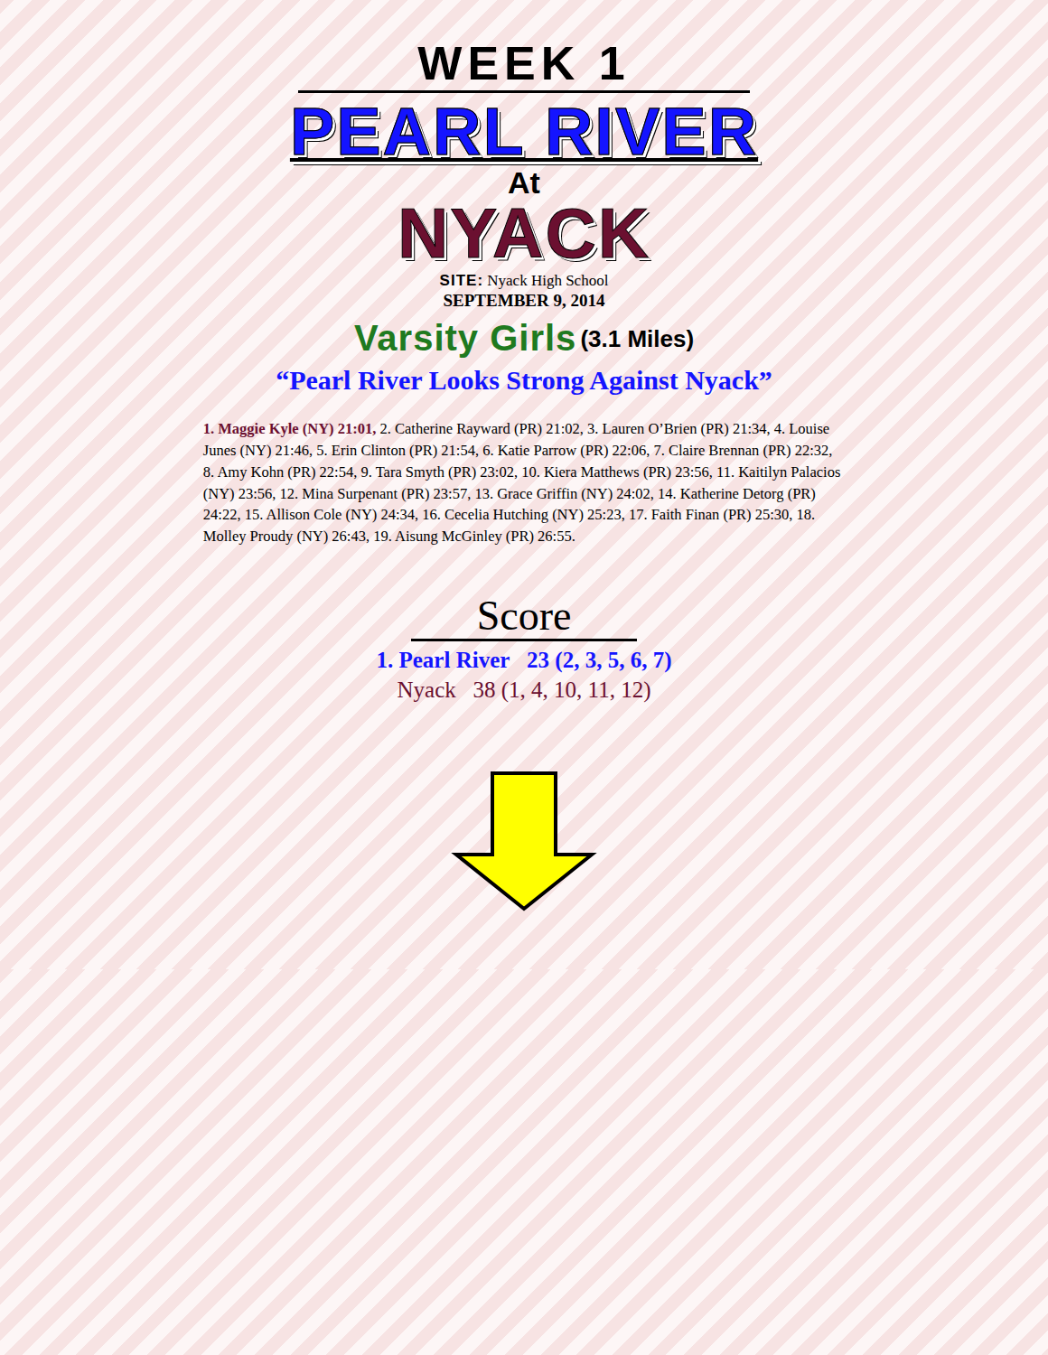WEEK 1
PEARL RIVER
At
NYACK
SITE: Nyack High School
SEPTEMBER 9, 2014
Varsity Girls (3.1 Miles)
“Pearl River Looks Strong Against Nyack”
1. Maggie Kyle (NY) 21:01, 2. Catherine Rayward (PR) 21:02, 3. Lauren O’Brien (PR) 21:34, 4. Louise Junes (NY) 21:46, 5. Erin Clinton (PR) 21:54, 6. Katie Parrow (PR) 22:06, 7. Claire Brennan (PR) 22:32, 8. Amy Kohn (PR) 22:54, 9. Tara Smyth (PR) 23:02, 10. Kiera Matthews (PR) 23:56, 11. Kaitilyn Palacios (NY) 23:56, 12. Mina Surpenant (PR) 23:57, 13. Grace Griffin (NY) 24:02, 14. Katherine Detorg (PR) 24:22, 15. Allison Cole (NY) 24:34, 16. Cecelia Hutching (NY) 25:23, 17. Faith Finan (PR) 25:30, 18. Molley Proudy (NY) 26:43, 19. Aisung McGinley (PR) 26:55.
Score
1. Pearl River 23 (2, 3, 5, 6, 7)
Nyack 38 (1, 4, 10, 11, 12)